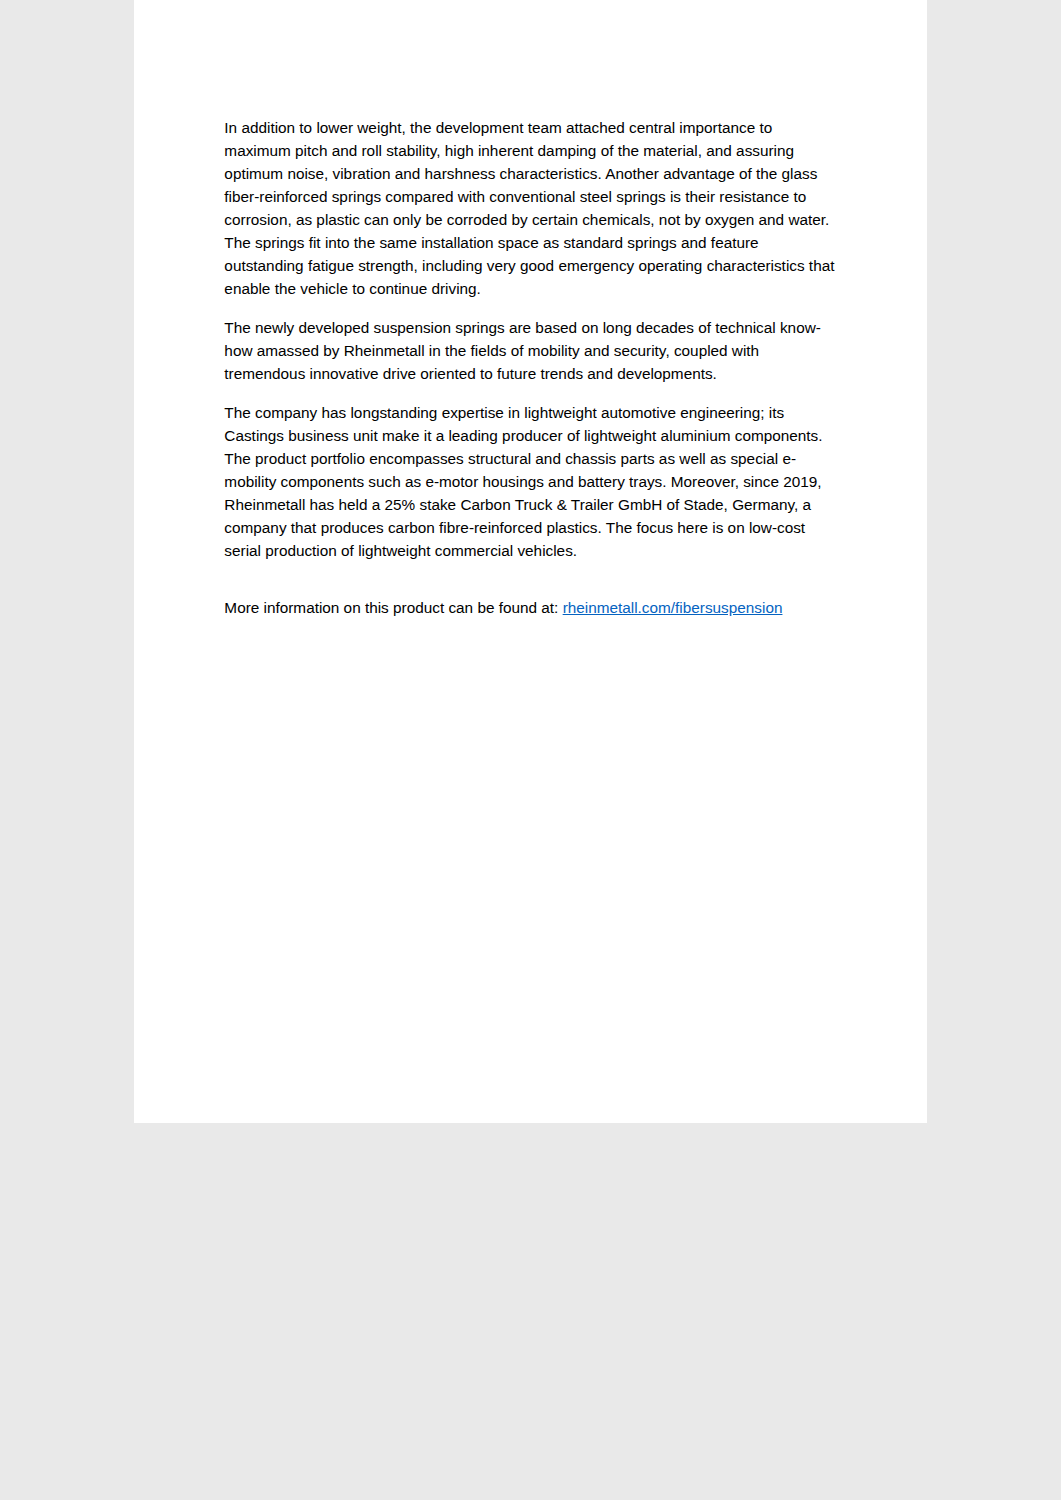In addition to lower weight, the development team attached central importance to maximum pitch and roll stability, high inherent damping of the material, and assuring optimum noise, vibration and harshness characteristics. Another advantage of the glass fiber-reinforced springs compared with conventional steel springs is their resistance to corrosion, as plastic can only be corroded by certain chemicals, not by oxygen and water. The springs fit into the same installation space as standard springs and feature outstanding fatigue strength, including very good emergency operating characteristics that enable the vehicle to continue driving.
The newly developed suspension springs are based on long decades of technical know-how amassed by Rheinmetall in the fields of mobility and security, coupled with tremendous innovative drive oriented to future trends and developments.
The company has longstanding expertise in lightweight automotive engineering; its Castings business unit make it a leading producer of lightweight aluminium components. The product portfolio encompasses structural and chassis parts as well as special e-mobility components such as e-motor housings and battery trays. Moreover, since 2019, Rheinmetall has held a 25% stake Carbon Truck & Trailer GmbH of Stade, Germany, a company that produces carbon fibre-reinforced plastics. The focus here is on low-cost serial production of lightweight commercial vehicles.
More information on this product can be found at: rheinmetall.com/fibersuspension